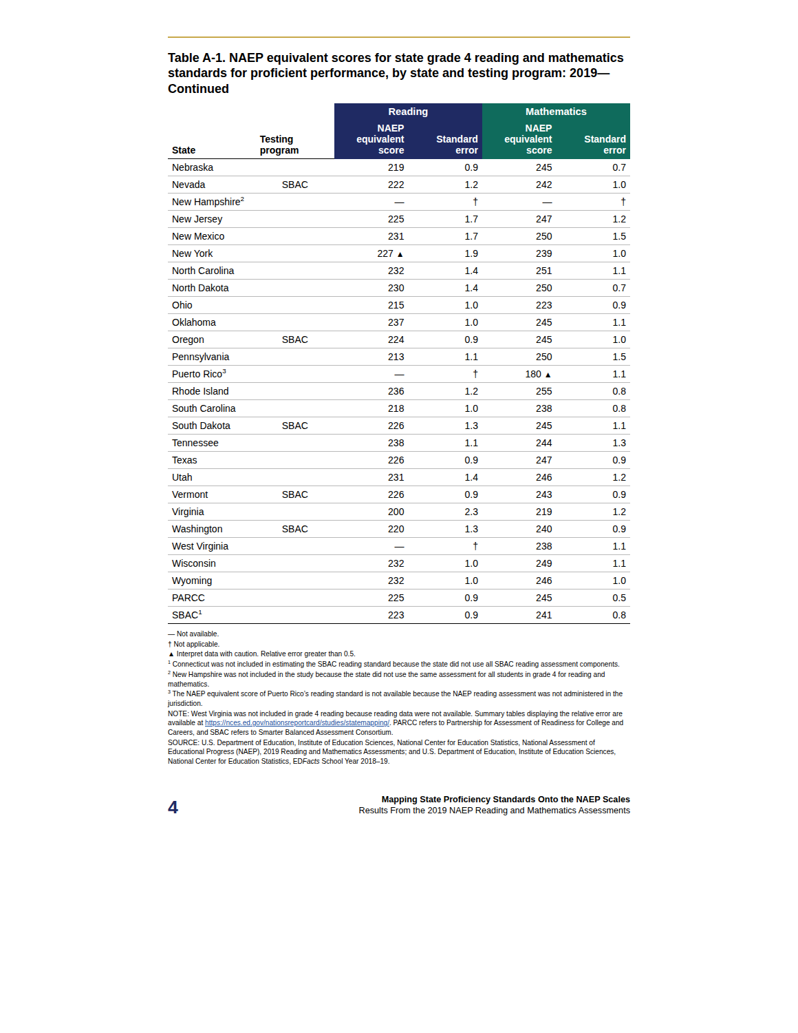Table A-1. NAEP equivalent scores for state grade 4 reading and mathematics standards for proficient performance, by state and testing program: 2019—Continued
| | | Reading | Mathematics |
| --- | --- | --- | --- |
| State | Testing program | NAEP equivalent score | Standard error | NAEP equivalent score | Standard error |
| Nebraska | | 219 | 0.9 | 245 | 0.7 |
| Nevada | SBAC | 222 | 1.2 | 242 | 1.0 |
| New Hampshire 2 | | — | † | — | † |
| New Jersey | | 225 | 1.7 | 247 | 1.2 |
| New Mexico | | 231 | 1.7 | 250 | 1.5 |
| New York | | 227 ▲ | 1.9 | 239 | 1.0 |
| North Carolina | | 232 | 1.4 | 251 | 1.1 |
| North Dakota | | 230 | 1.4 | 250 | 0.7 |
| Ohio | | 215 | 1.0 | 223 | 0.9 |
| Oklahoma | | 237 | 1.0 | 245 | 1.1 |
| Oregon | SBAC | 224 | 0.9 | 245 | 1.0 |
| Pennsylvania | | 213 | 1.1 | 250 | 1.5 |
| Puerto Rico 3 | | — | † | 180 ▲ | 1.1 |
| Rhode Island | | 236 | 1.2 | 255 | 0.8 |
| South Carolina | | 218 | 1.0 | 238 | 0.8 |
| South Dakota | SBAC | 226 | 1.3 | 245 | 1.1 |
| Tennessee | | 238 | 1.1 | 244 | 1.3 |
| Texas | | 226 | 0.9 | 247 | 0.9 |
| Utah | | 231 | 1.4 | 246 | 1.2 |
| Vermont | SBAC | 226 | 0.9 | 243 | 0.9 |
| Virginia | | 200 | 2.3 | 219 | 1.2 |
| Washington | SBAC | 220 | 1.3 | 240 | 0.9 |
| West Virginia | | — | † | 238 | 1.1 |
| Wisconsin | | 232 | 1.0 | 249 | 1.1 |
| Wyoming | | 232 | 1.0 | 246 | 1.0 |
| PARCC | | 225 | 0.9 | 245 | 0.5 |
| SBAC 1 | | 223 | 0.9 | 241 | 0.8 |
— Not available.
† Not applicable.
▲ Interpret data with caution. Relative error greater than 0.5.
1 Connecticut was not included in estimating the SBAC reading standard because the state did not use all SBAC reading assessment components.
2 New Hampshire was not included in the study because the state did not use the same assessment for all students in grade 4 for reading and mathematics.
3 The NAEP equivalent score of Puerto Rico’s reading standard is not available because the NAEP reading assessment was not administered in the jurisdiction.
NOTE: West Virginia was not included in grade 4 reading because reading data were not available. Summary tables displaying the relative error are available at https://nces.ed.gov/nationsreportcard/studies/statemapping/. PARCC refers to Partnership for Assessment of Readiness for College and Careers, and SBAC refers to Smarter Balanced Assessment Consortium.
SOURCE: U.S. Department of Education, Institute of Education Sciences, National Center for Education Statistics, National Assessment of Educational Progress (NAEP), 2019 Reading and Mathematics Assessments; and U.S. Department of Education, Institute of Education Sciences, National Center for Education Statistics, EDFacts School Year 2018–19.
4
Mapping State Proficiency Standards Onto the NAEP Scales
Results From the 2019 NAEP Reading and Mathematics Assessments